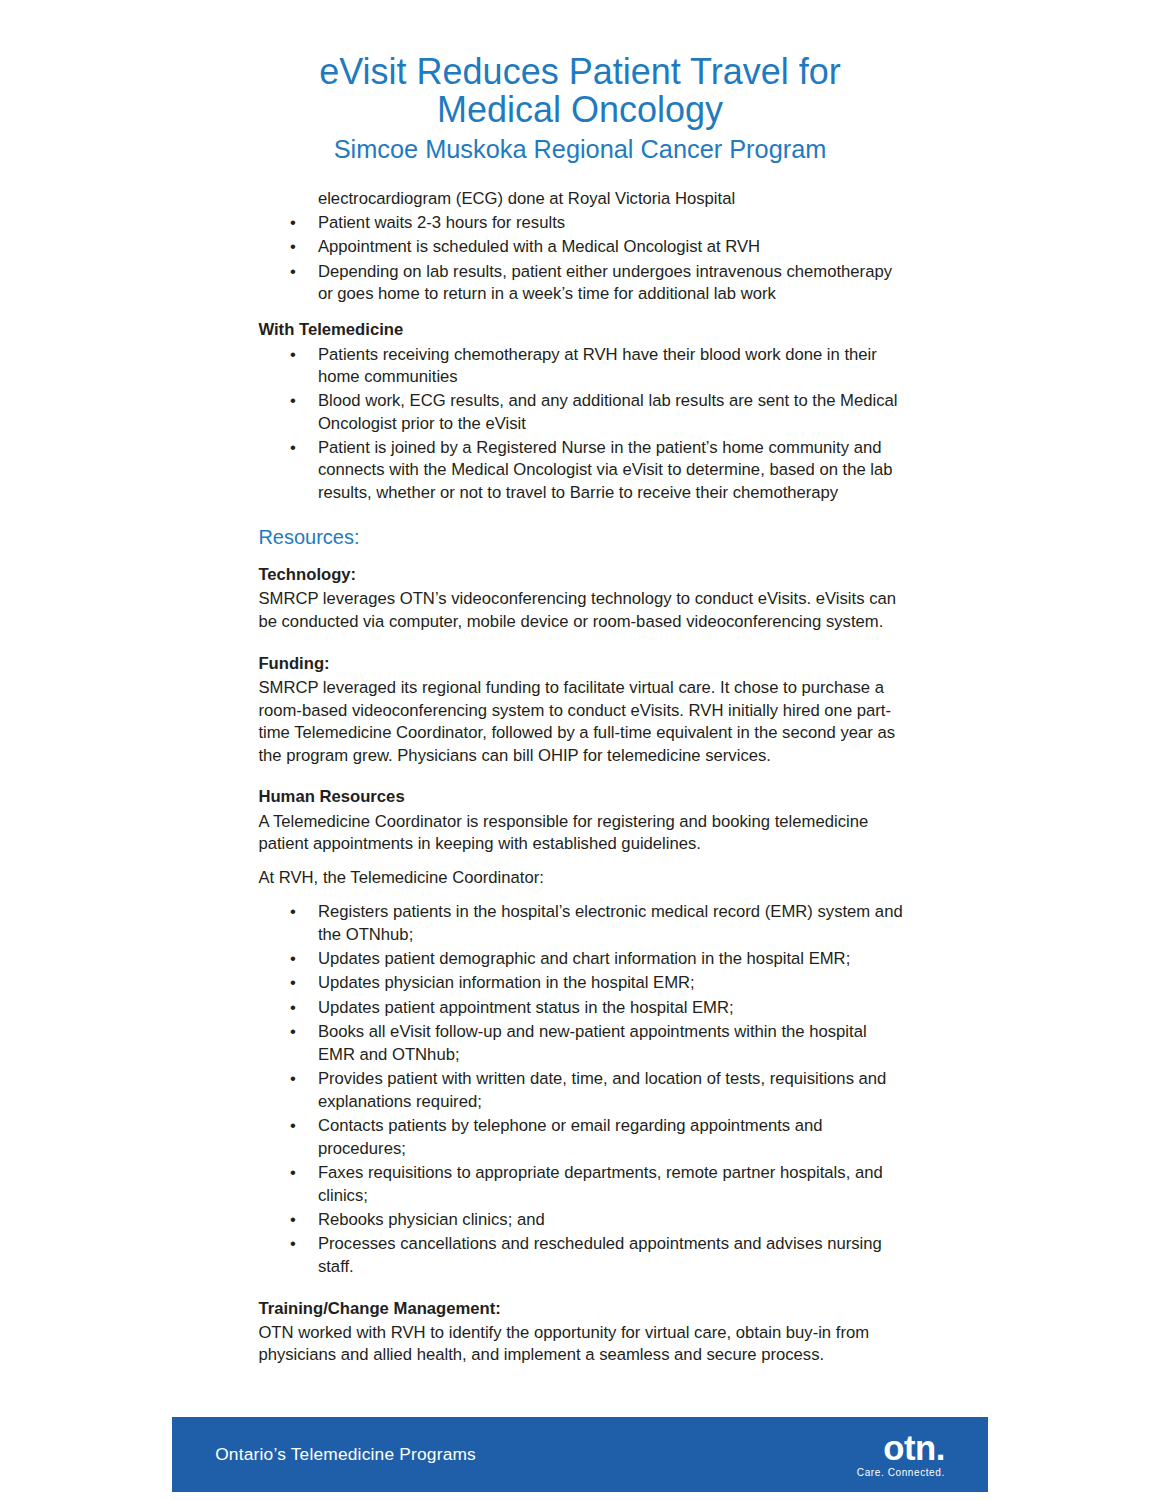eVisit Reduces Patient Travel for Medical Oncology
Simcoe Muskoka Regional Cancer Program
electrocardiogram (ECG) done at Royal Victoria Hospital
Patient waits 2-3 hours for results
Appointment is scheduled with a Medical Oncologist at RVH
Depending on lab results, patient either undergoes intravenous chemotherapy or goes home to return in a week’s time for additional lab work
With Telemedicine
Patients receiving chemotherapy at RVH have their blood work done in their home communities
Blood work, ECG results, and any additional lab results are sent to the Medical Oncologist prior to the eVisit
Patient is joined by a Registered Nurse in the patient’s home community and connects with the Medical Oncologist via eVisit to determine, based on the lab results, whether or not to travel to Barrie to receive their chemotherapy
Resources:
Technology:
SMRCP leverages OTN’s videoconferencing technology to conduct eVisits. eVisits can be conducted via computer, mobile device or room-based videoconferencing system.
Funding:
SMRCP leveraged its regional funding to facilitate virtual care. It chose to purchase a room-based videoconferencing system to conduct eVisits. RVH initially hired one part-time Telemedicine Coordinator, followed by a full-time equivalent in the second year as the program grew. Physicians can bill OHIP for telemedicine services.
Human Resources
A Telemedicine Coordinator is responsible for registering and booking telemedicine patient appointments in keeping with established guidelines.
At RVH, the Telemedicine Coordinator:
Registers patients in the hospital’s electronic medical record (EMR) system and the OTNhub;
Updates patient demographic and chart information in the hospital EMR;
Updates physician information in the hospital EMR;
Updates patient appointment status in the hospital EMR;
Books all eVisit follow-up and new-patient appointments within the hospital EMR and OTNhub;
Provides patient with written date, time, and location of tests, requisitions and explanations required;
Contacts patients by telephone or email regarding appointments and procedures;
Faxes requisitions to appropriate departments, remote partner hospitals, and clinics;
Rebooks physician clinics; and
Processes cancellations and rescheduled appointments and advises nursing staff.
Training/Change Management:
OTN worked with RVH to identify the opportunity for virtual care, obtain buy-in from physicians and allied health, and implement a seamless and secure process.
Ontario’s Telemedicine Programs
otn.
Care. Connected.